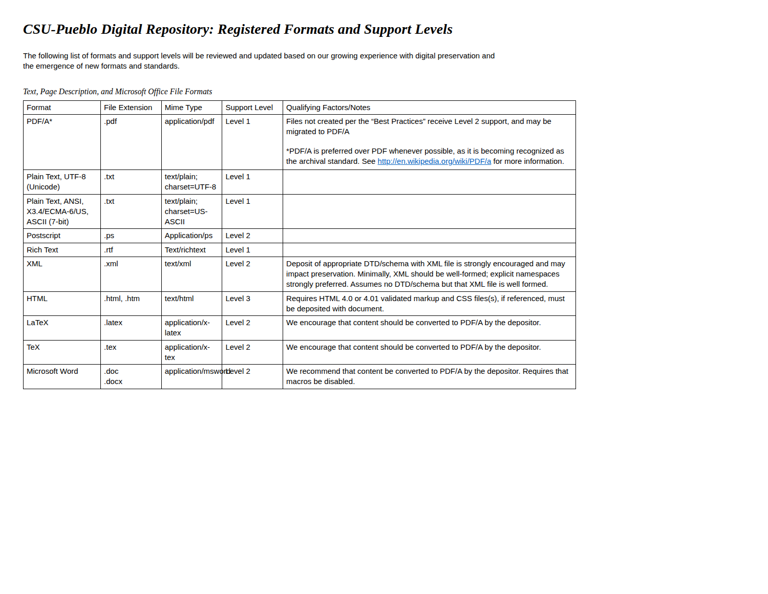CSU-Pueblo Digital Repository: Registered Formats and Support Levels
The following list of formats and support levels will be reviewed and updated based on our growing experience with digital preservation and the emergence of new formats and standards.
Text, Page Description, and Microsoft Office File Formats
| Format | File Extension | Mime Type | Support Level | Qualifying Factors/Notes |
| --- | --- | --- | --- | --- |
| PDF/A* | .pdf | application/pdf | Level 1 | Files not created per the “Best Practices” receive Level 2 support, and may be migrated to PDF/A *PDF/A is preferred over PDF whenever possible, as it is becoming recognized as the archival standard. See http://en.wikipedia.org/wiki/PDF/a for more information. |
| Plain Text, UTF-8 (Unicode) | .txt | text/plain; charset=UTF-8 | Level 1 | |
| Plain Text, ANSI, X3.4/ECMA-6/US, ASCII (7-bit) | .txt | text/plain; charset=US-ASCII | Level 1 | |
| Postscript | .ps | Application/ps | Level 2 | |
| Rich Text | .rtf | Text/richtext | Level 1 | |
| XML | .xml | text/xml | Level 2 | Deposit of appropriate DTD/schema with XML file is strongly encouraged and may impact preservation. Minimally, XML should be well-formed; explicit namespaces strongly preferred. Assumes no DTD/schema but that XML file is well formed. |
| HTML | .html, .htm | text/html | Level 3 | Requires HTML 4.0 or 4.01 validated markup and CSS files(s), if referenced, must be deposited with document. |
| LaTeX | .latex | application/x-latex | Level 2 | We encourage that content should be converted to PDF/A by the depositor. |
| TeX | .tex | application/x-tex | Level 2 | We encourage that content should be converted to PDF/A by the depositor. |
| Microsoft Word | .doc .docx | application/msword | Level 2 | We recommend that content be converted to PDF/A by the depositor. Requires that macros be disabled. |